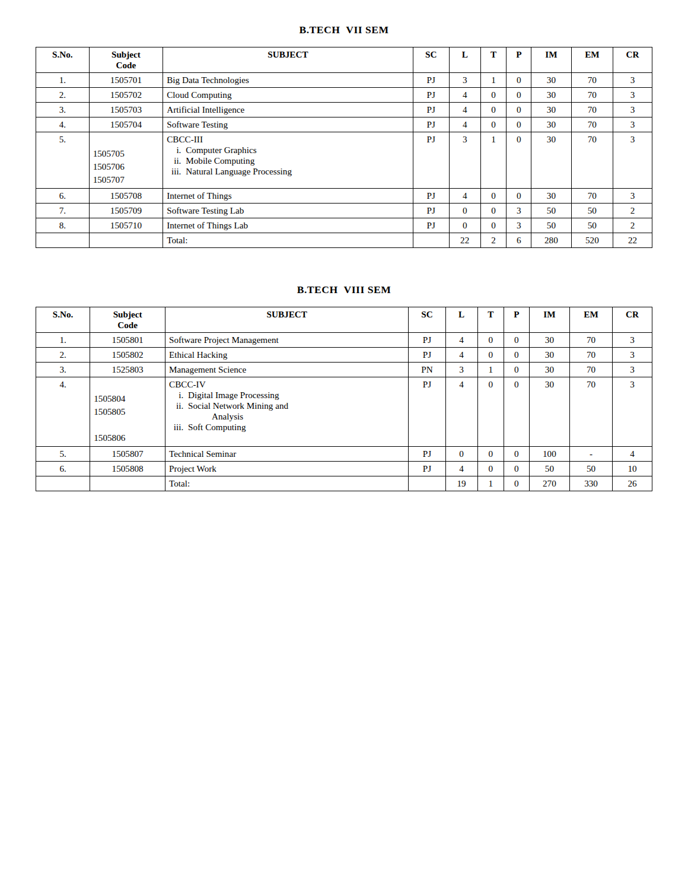B.TECH VII SEM
| S.No. | Subject Code | SUBJECT | SC | L | T | P | IM | EM | CR |
| --- | --- | --- | --- | --- | --- | --- | --- | --- | --- |
| 1. | 1505701 | Big Data Technologies | PJ | 3 | 1 | 0 | 30 | 70 | 3 |
| 2. | 1505702 | Cloud Computing | PJ | 4 | 0 | 0 | 30 | 70 | 3 |
| 3. | 1505703 | Artificial Intelligence | PJ | 4 | 0 | 0 | 30 | 70 | 3 |
| 4. | 1505704 | Software Testing | PJ | 4 | 0 | 0 | 30 | 70 | 3 |
| 5. | 1505705 1505706 1505707 | CBCC-III Computer Graphics Mobile Computing Natural Language Processing | PJ | 3 | 1 | 0 | 30 | 70 | 3 |
| 6. | 1505708 | Internet of Things | PJ | 4 | 0 | 0 | 30 | 70 | 3 |
| 7. | 1505709 | Software Testing Lab | PJ | 0 | 0 | 3 | 50 | 50 | 2 |
| 8. | 1505710 | Internet of Things Lab | PJ | 0 | 0 | 3 | 50 | 50 | 2 |
| | | Total: | | 22 | 2 | 6 | 280 | 520 | 22 |
B.TECH VIII SEM
| S.No. | Subject Code | SUBJECT | SC | L | T | P | IM | EM | CR |
| --- | --- | --- | --- | --- | --- | --- | --- | --- | --- |
| 1. | 1505801 | Software Project Management | PJ | 4 | 0 | 0 | 30 | 70 | 3 |
| 2. | 1505802 | Ethical Hacking | PJ | 4 | 0 | 0 | 30 | 70 | 3 |
| 3. | 1525803 | Management Science | PN | 3 | 1 | 0 | 30 | 70 | 3 |
| 4. | 1505804 1505805 1505806 | CBCC-IV Digital Image Processing Social Network Mining and Analysis Soft Computing | PJ | 4 | 0 | 0 | 30 | 70 | 3 |
| 5. | 1505807 | Technical Seminar | PJ | 0 | 0 | 0 | 100 | - | 4 |
| 6. | 1505808 | Project Work | PJ | 4 | 0 | 0 | 50 | 50 | 10 |
| | | Total: | | 19 | 1 | 0 | 270 | 330 | 26 |